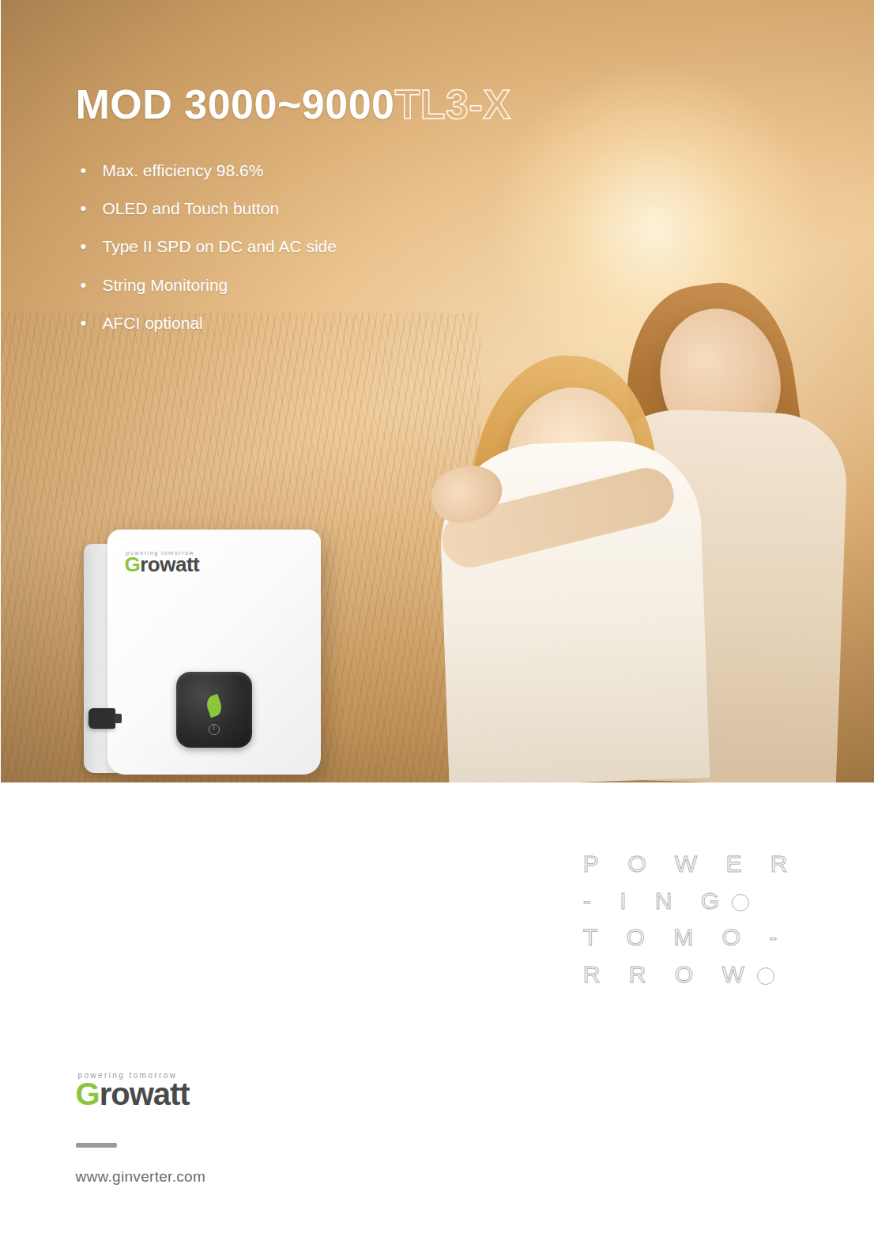MOD 3000~9000TL3-X
Max. efficiency 98.6%
OLED and Touch button
Type II SPD on DC and AC side
String Monitoring
AFCI optional
powering tomorrow Growatt
P O W E R - I N G T O M O - R R O W
powering tomorrow Growatt
www.ginverter.com